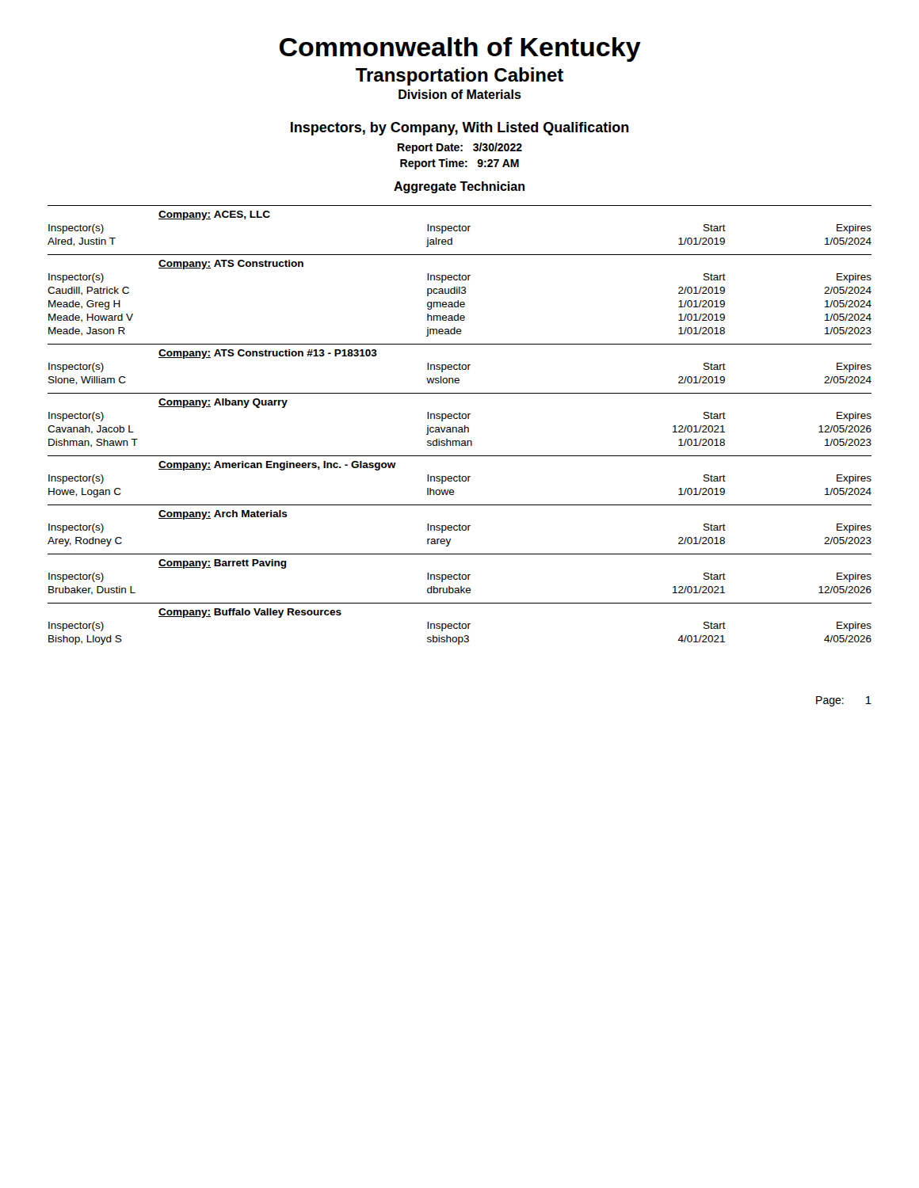Commonwealth of Kentucky
Transportation Cabinet
Division of Materials
Inspectors, by Company, With Listed Qualification
Report Date: 3/30/2022
Report Time: 9:27 AM
Aggregate Technician
| Company: ACES, LLC |
| Inspector(s) | Inspector | Start | Expires |
| Alred, Justin T | jalred | 1/01/2019 | 1/05/2024 |
| Company: ATS Construction |
| Inspector(s) | Inspector | Start | Expires |
| Caudill, Patrick C | pcaudil3 | 2/01/2019 | 2/05/2024 |
| Meade, Greg H | gmeade | 1/01/2019 | 1/05/2024 |
| Meade, Howard V | hmeade | 1/01/2019 | 1/05/2024 |
| Meade, Jason R | jmeade | 1/01/2018 | 1/05/2023 |
| Company: ATS Construction #13 - P183103 |
| Inspector(s) | Inspector | Start | Expires |
| Slone, William C | wslone | 2/01/2019 | 2/05/2024 |
| Company: Albany Quarry |
| Inspector(s) | Inspector | Start | Expires |
| Cavanah, Jacob L | jcavanah | 12/01/2021 | 12/05/2026 |
| Dishman, Shawn T | sdishman | 1/01/2018 | 1/05/2023 |
| Company: American Engineers, Inc. - Glasgow |
| Inspector(s) | Inspector | Start | Expires |
| Howe, Logan C | lhowe | 1/01/2019 | 1/05/2024 |
| Company: Arch Materials |
| Inspector(s) | Inspector | Start | Expires |
| Arey, Rodney C | rarey | 2/01/2018 | 2/05/2023 |
| Company: Barrett Paving |
| Inspector(s) | Inspector | Start | Expires |
| Brubaker, Dustin L | dbrubake | 12/01/2021 | 12/05/2026 |
| Company: Buffalo Valley Resources |
| Inspector(s) | Inspector | Start | Expires |
| Bishop, Lloyd S | sbishop3 | 4/01/2021 | 4/05/2026 |
Page: 1